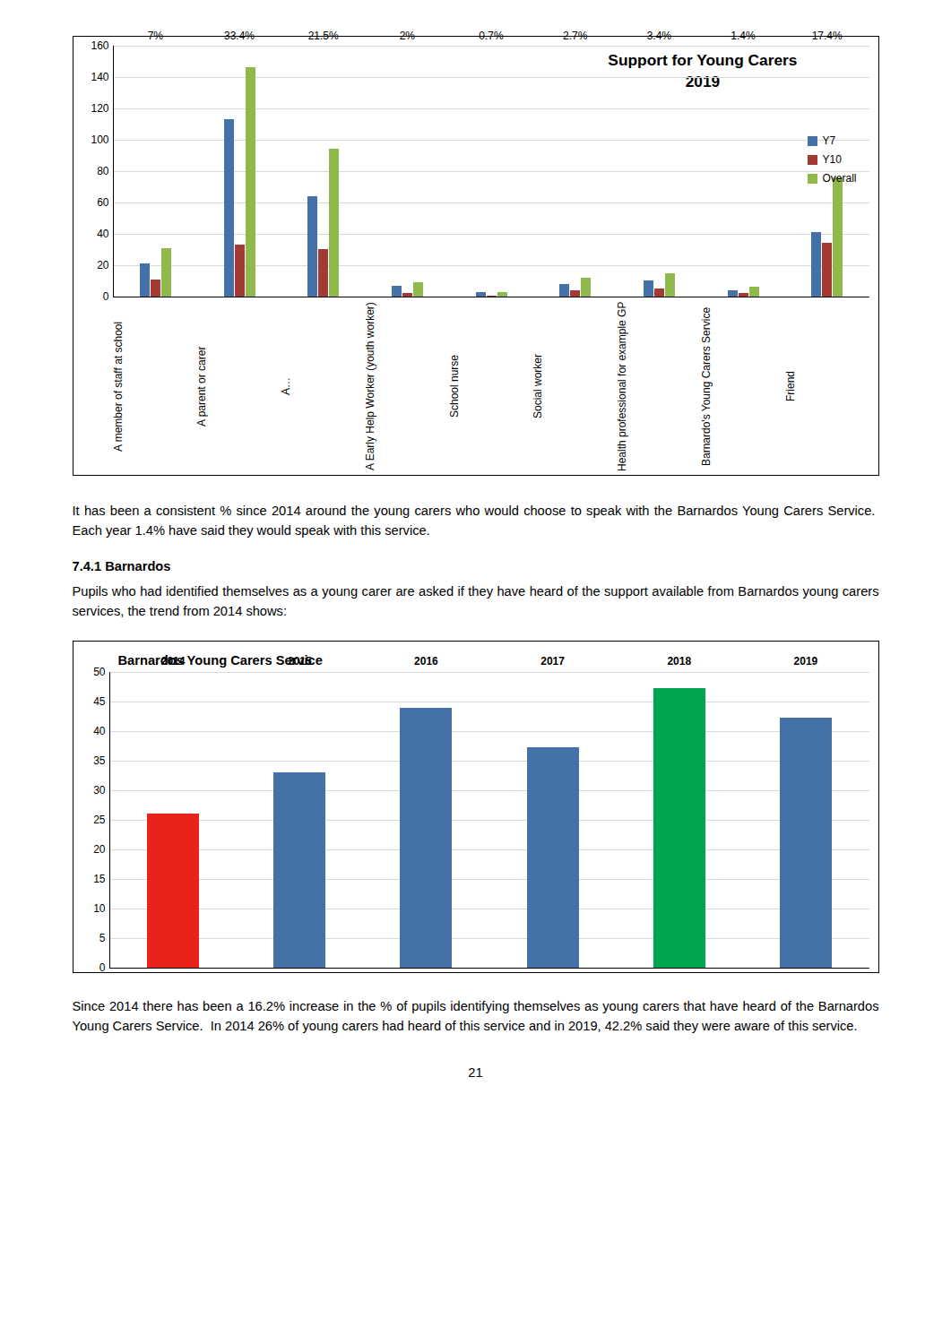Support for Young Carers
2019
160 140 120 100 80 60 40 20 0
A member of staff at school : 21 / 11 / 31 (7%)
7%
A parent or carer : 113 / 33 / 146 (33.4%)
33.4%
A... : 64 / 30 / 94 (21.5%)
21.5%
Early Help Worker : 7 / 2 / 9 (2%)
2%
School nurse : 3 / 0 / 3 (0.7%)
0.7%
Social worker : 8 / 4 / 12 (2.7%)
2.7%
Health professional : 10 / 5 / 15 (3.4%)
3.4%
Barnardo's Young Carers Service : 4 / 2 / 6 (1.4%)
1.4%
Friend : 41 / 34 / 76 (17.4%)
17.4%
Y7
Y10
Overall
A member of staff at school
A parent or carer
A…
A Early Help Worker (youth worker)
School nurse
Social worker
Health professional for example GP
Barnardo's Young Carers Service
Friend
It has been a consistent % since 2014 around the young carers who would choose to speak with the Barnardos Young Carers Service. Each year 1.4% have said they would speak with this service.
7.4.1 Barnardos
Pupils who had identified themselves as a young carer are asked if they have heard of the support available from Barnardos young carers services, the trend from 2014 shows:
Barnardos Young Carers Service
50 45 40 35 30 25 20 15 10 5 0
2014
2015
2016
2017
2018
2019
Since 2014 there has been a 16.2% increase in the % of pupils identifying themselves as young carers that have heard of the Barnardos Young Carers Service. In 2014 26% of young carers had heard of this service and in 2019, 42.2% said they were aware of this service.
21